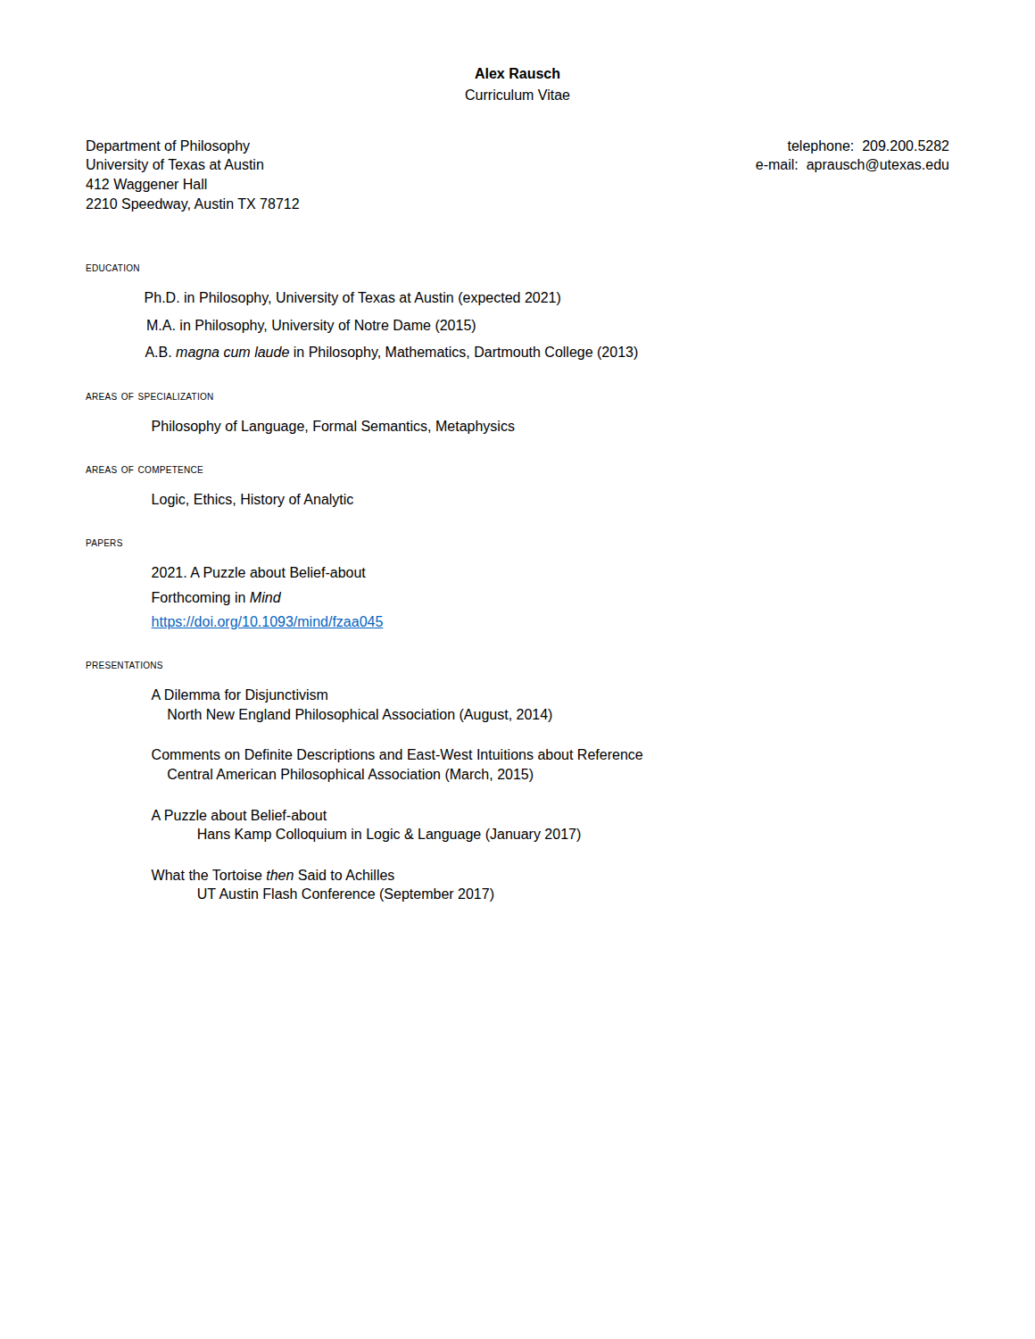Alex Rausch
Curriculum Vitae
| Department of Philosophy | telephone: 209.200.5282 |
| University of Texas at Austin | e-mail: aprausch@utexas.edu |
| 412 Waggener Hall | |
| 2210 Speedway, Austin TX 78712 | |
Education
Ph.D. in Philosophy, University of Texas at Austin (expected 2021)
M.A. in Philosophy, University of Notre Dame (2015)
A.B. magna cum laude in Philosophy, Mathematics, Dartmouth College (2013)
Areas of Specialization
Philosophy of Language, Formal Semantics, Metaphysics
Areas of Competence
Logic, Ethics, History of Analytic
Papers
2021. A Puzzle about Belief-about
Forthcoming in Mind
https://doi.org/10.1093/mind/fzaa045
Presentations
A Dilemma for Disjunctivism
North New England Philosophical Association (August, 2014)
Comments on Definite Descriptions and East-West Intuitions about Reference
Central American Philosophical Association (March, 2015)
A Puzzle about Belief-about
Hans Kamp Colloquium in Logic & Language (January 2017)
What the Tortoise then Said to Achilles
UT Austin Flash Conference (September 2017)